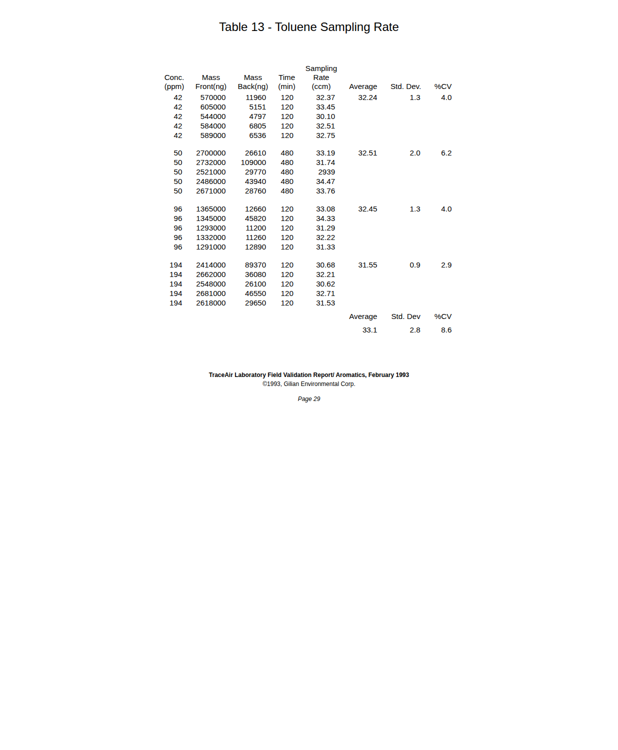Table 13 - Toluene Sampling Rate
| Conc. (ppm) | Mass Front(ng) | Mass Back(ng) | Time (min) | Sampling Rate (ccm) | Average | Std. Dev. | %CV |
| --- | --- | --- | --- | --- | --- | --- | --- |
| 42 | 570000 | 11960 | 120 | 32.37 | 32.24 | 1.3 | 4.0 |
| 42 | 605000 | 5151 | 120 | 33.45 | | | |
| 42 | 544000 | 4797 | 120 | 30.10 | | | |
| 42 | 584000 | 6805 | 120 | 32.51 | | | |
| 42 | 589000 | 6536 | 120 | 32.75 | | | |
| 50 | 2700000 | 26610 | 480 | 33.19 | 32.51 | 2.0 | 6.2 |
| 50 | 2732000 | 109000 | 480 | 31.74 | | | |
| 50 | 2521000 | 29770 | 480 | 2939 | | | |
| 50 | 2486000 | 43940 | 480 | 34.47 | | | |
| 50 | 2671000 | 28760 | 480 | 33.76 | | | |
| 96 | 1365000 | 12660 | 120 | 33.08 | 32.45 | 1.3 | 4.0 |
| 96 | 1345000 | 45820 | 120 | 34.33 | | | |
| 96 | 1293000 | 11200 | 120 | 31.29 | | | |
| 96 | 1332000 | 11260 | 120 | 32.22 | | | |
| 96 | 1291000 | 12890 | 120 | 31.33 | | | |
| 194 | 2414000 | 89370 | 120 | 30.68 | 31.55 | 0.9 | 2.9 |
| 194 | 2662000 | 36080 | 120 | 32.21 | | | |
| 194 | 2548000 | 26100 | 120 | 30.62 | | | |
| 194 | 2681000 | 46550 | 120 | 32.71 | | | |
| 194 | 2618000 | 29650 | 120 | 31.53 | | | |
| | Average | Std. Dev | %CV |
| | 33.1 | 2.8 | 8.6 |
TraceAir Laboratory Field Validation Report/ Aromatics, February 1993
©1993, Gilian Environmental Corp.
Page 29